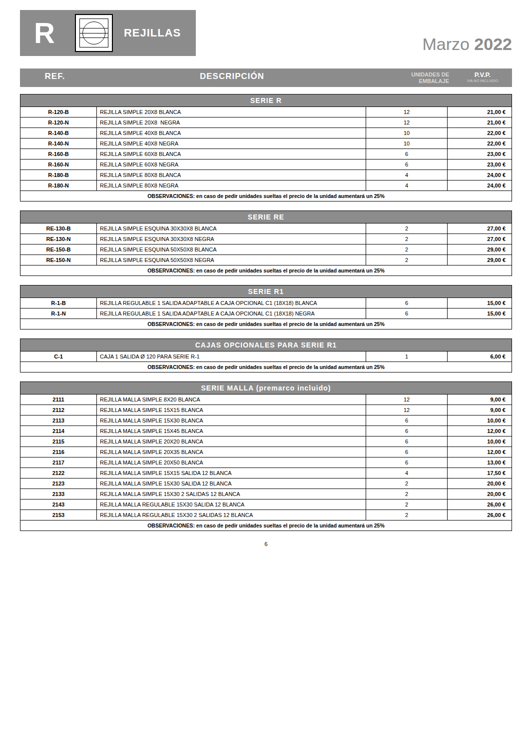R
REJILLAS
Marzo 2022
REF.
DESCRIPCIÓN
UNIDADES DE EMBALAJE
P.V.P. IVA NO INCLUIDO
| SERIE R |
| R-120-B | REJILLA SIMPLE 20X8 BLANCA | 12 | 21,00 € |
| R-120-N | REJILLA SIMPLE 20X8 NEGRA | 12 | 21,00 € |
| R-140-B | REJILLA SIMPLE 40X8 BLANCA | 10 | 22,00 € |
| R-140-N | REJILLA SIMPLE 40X8 NEGRA | 10 | 22,00 € |
| R-160-B | REJILLA SIMPLE 60X8 BLANCA | 6 | 23,00 € |
| R-160-N | REJILLA SIMPLE 60X8 NEGRA | 6 | 23,00 € |
| R-180-B | REJILLA SIMPLE 80X8 BLANCA | 4 | 24,00 € |
| R-180-N | REJILLA SIMPLE 80X8 NEGRA | 4 | 24,00 € |
| OBSERVACIONES: en caso de pedir unidades sueltas el precio de la unidad aumentará un 25% |
| SERIE RE |
| RE-130-B | REJILLA SIMPLE ESQUINA 30X30X8 BLANCA | 2 | 27,00 € |
| RE-130-N | REJILLA SIMPLE ESQUINA 30X30X8 NEGRA | 2 | 27,00 € |
| RE-150-B | REJILLA SIMPLE ESQUINA 50X50X8 BLANCA | 2 | 29,00 € |
| RE-150-N | REJILLA SIMPLE ESQUINA 50X50X8 NEGRA | 2 | 29,00 € |
| OBSERVACIONES: en caso de pedir unidades sueltas el precio de la unidad aumentará un 25% |
| SERIE R1 |
| R-1-B | REJILLA REGULABLE 1 SALIDA ADAPTABLE A CAJA OPCIONAL C1 (18X18) BLANCA | 6 | 15,00 € |
| R-1-N | REJILLA REGULABLE 1 SALIDA ADAPTABLE A CAJA OPCIONAL C1 (18X18) NEGRA | 6 | 15,00 € |
| OBSERVACIONES: en caso de pedir unidades sueltas el precio de la unidad aumentará un 25% |
| CAJAS OPCIONALES PARA SERIE R1 |
| C-1 | CAJA 1 SALIDA Ø 120 PARA SERIE R-1 | 1 | 6,00 € |
| OBSERVACIONES: en caso de pedir unidades sueltas el precio de la unidad aumentará un 25% |
| SERIE MALLA (premarco incluido) |
| 2111 | REJILLA MALLA SIMPLE 8X20 BLANCA | 12 | 9,00 € |
| 2112 | REJILLA MALLA SIMPLE 15X15 BLANCA | 12 | 9,00 € |
| 2113 | REJILLA MALLA SIMPLE 15X30 BLANCA | 6 | 10,00 € |
| 2114 | REJILLA MALLA SIMPLE 15X45 BLANCA | 6 | 12,00 € |
| 2115 | REJILLA MALLA SIMPLE 20X20 BLANCA | 6 | 10,00 € |
| 2116 | REJILLA MALLA SIMPLE 20X35 BLANCA | 6 | 12,00 € |
| 2117 | REJILLA MALLA SIMPLE 20X50 BLANCA | 6 | 13,00 € |
| 2122 | REJILLA MALLA SIMPLE 15X15 SALIDA 12 BLANCA | 4 | 17,50 € |
| 2123 | REJILLA MALLA SIMPLE 15X30 SALIDA 12 BLANCA | 2 | 20,00 € |
| 2133 | REJILLA MALLA SIMPLE 15X30 2 SALIDAS 12 BLANCA | 2 | 20,00 € |
| 2143 | REJILLA MALLA REGULABLE 15X30 SALIDA 12 BLANCA | 2 | 26,00 € |
| 2153 | REJILLA MALLA REGULABLE 15X30 2 SALIDAS 12 BLANCA | 2 | 26,00 € |
| OBSERVACIONES: en caso de pedir unidades sueltas el precio de la unidad aumentará un 25% |
6